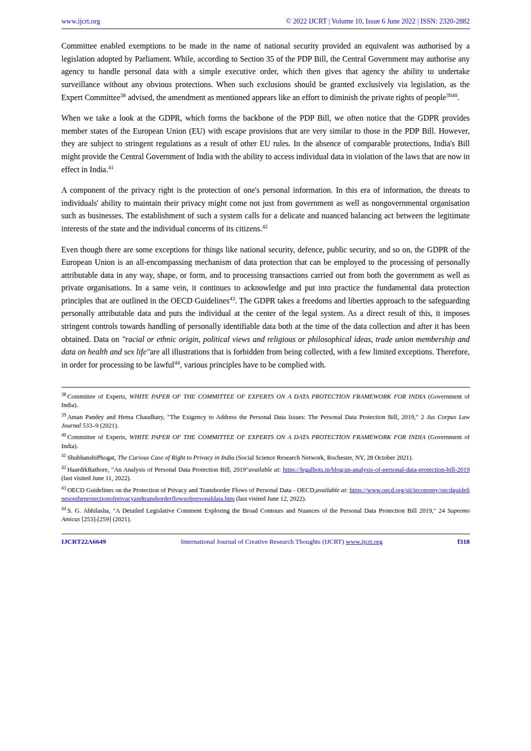www.ijcrt.org © 2022 IJCRT | Volume 10, Issue 6 June 2022 | ISSN: 2320-2882
Committee enabled exemptions to be made in the name of national security provided an equivalent was authorised by a legislation adopted by Parliament. While, according to Section 35 of the PDP Bill, the Central Government may authorise any agency to handle personal data with a simple executive order, which then gives that agency the ability to undertake surveillance without any obvious protections. When such exclusions should be granted exclusively via legislation, as the Expert Committee38 advised, the amendment as mentioned appears like an effort to diminish the private rights of people3940.
When we take a look at the GDPR, which forms the backbone of the PDP Bill, we often notice that the GDPR provides member states of the European Union (EU) with escape provisions that are very similar to those in the PDP Bill. However, they are subject to stringent regulations as a result of other EU rules. In the absence of comparable protections, India's Bill might provide the Central Government of India with the ability to access individual data in violation of the laws that are now in effect in India.41
A component of the privacy right is the protection of one's personal information. In this era of information, the threats to individuals' ability to maintain their privacy might come not just from government as well as nongovernmental organisation such as businesses. The establishment of such a system calls for a delicate and nuanced balancing act between the legitimate interests of the state and the individual concerns of its citizens.42
Even though there are some exceptions for things like national security, defence, public security, and so on, the GDPR of the European Union is an all-encompassing mechanism of data protection that can be employed to the processing of personally attributable data in any way, shape, or form, and to processing transactions carried out from both the government as well as private organisations. In a same vein, it continues to acknowledge and put into practice the fundamental data protection principles that are outlined in the OECD Guidelines43. The GDPR takes a freedoms and liberties approach to the safeguarding personally attributable data and puts the individual at the center of the legal system. As a direct result of this, it imposes stringent controls towards handling of personally identifiable data both at the time of the data collection and after it has been obtained. Data on "racial or ethnic origin, political views and religious or philosophical ideas, trade union membership and data on health and sex life"are all illustrations that is forbidden from being collected, with a few limited exceptions. Therefore, in order for processing to be lawful44, various principles have to be complied with.
Committee of Experts, WHITE PAPER OF THE COMMITTEE OF EXPERTS ON A DATA PROTECTION FRAMEWORK FOR INDIA (Government of India).
Aman Pandey and Hema Chaudhary, "The Exigency to Address the Personal Data Issues: The Personal Data Protection Bill, 2019," 2 Jus Corpus Law Journal 533–9 (2021).
Committee of Experts, WHITE PAPER OF THE COMMITTEE OF EXPERTS ON A DATA PROTECTION FRAMEWORK FOR INDIA (Government of India).
ShubhanshiPhogat, The Curious Case of Right to Privacy in India (Social Science Research Network, Rochester, NY, 28 October 2021).
HaardikRathore, "An Analysis of Personal Data Protection Bill, 2019"available at: https://legalbots.in/blog/an-analysis-of-personal-data-protection-bill-2019 (last visited June 11, 2022).
OECD Guidelines on the Protection of Privacy and Transborder Flows of Personal Data - OECD,available at: https://www.oecd.org/sti/ieconomy/oecdguidelinesontheprotectionofprivacyandtransborderflowsofpersonaldata.htm (last visited June 12, 2022).
S. G. Abhilasha, "A Detailed Legislative Comment Exploring the Broad Contours and Nuances of the Personal Data Protection Bill 2019," 24 Supremo Amicus [253]-[259] (2021).
IJCRT22A6649 International Journal of Creative Research Thoughts (IJCRT) www.ijcrt.org f318